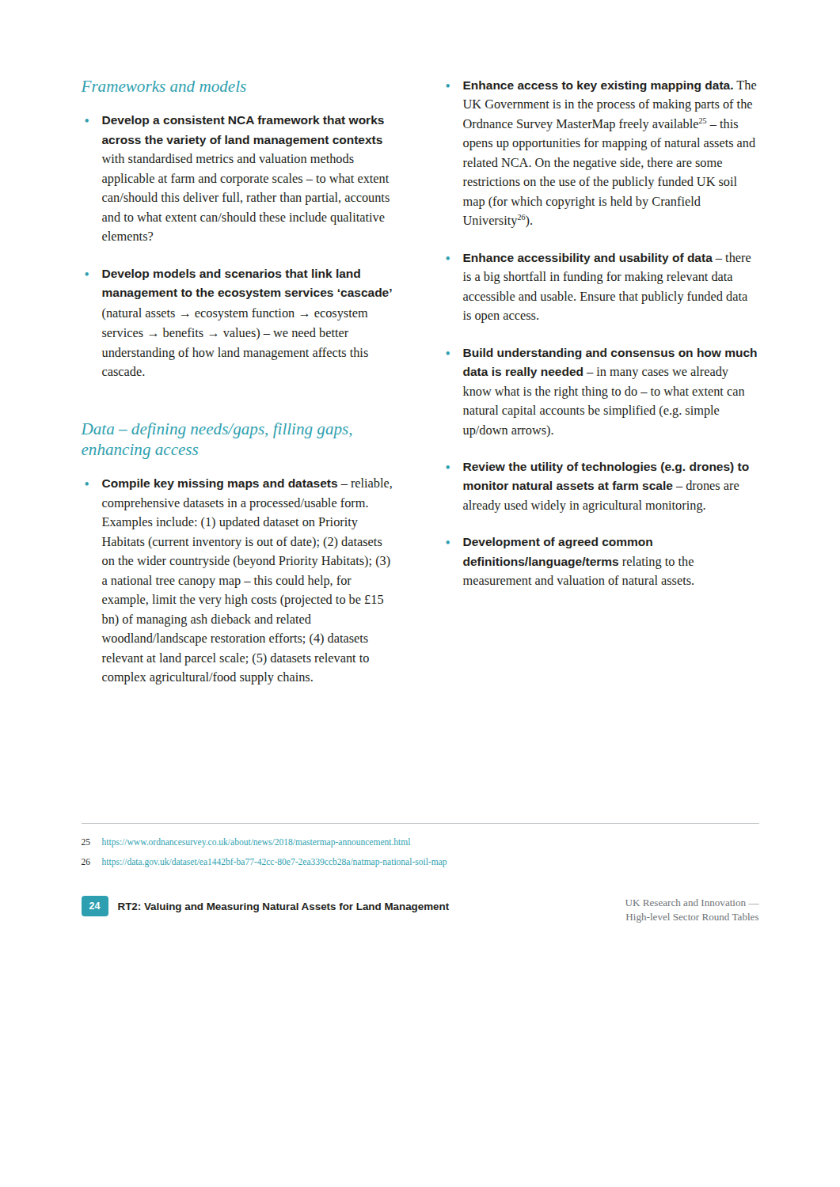Frameworks and models
Develop a consistent NCA framework that works across the variety of land management contexts with standardised metrics and valuation methods applicable at farm and corporate scales – to what extent can/should this deliver full, rather than partial, accounts and to what extent can/should these include qualitative elements?
Develop models and scenarios that link land management to the ecosystem services ‘cascade’ (natural assets → ecosystem function → ecosystem services → benefits → values) – we need better understanding of how land management affects this cascade.
Data – defining needs/gaps, filling gaps, enhancing access
Compile key missing maps and datasets – reliable, comprehensive datasets in a processed/usable form. Examples include: (1) updated dataset on Priority Habitats (current inventory is out of date); (2) datasets on the wider countryside (beyond Priority Habitats); (3) a national tree canopy map – this could help, for example, limit the very high costs (projected to be £15 bn) of managing ash dieback and related woodland/landscape restoration efforts; (4) datasets relevant at land parcel scale; (5) datasets relevant to complex agricultural/food supply chains.
Enhance access to key existing mapping data. The UK Government is in the process of making parts of the Ordnance Survey MasterMap freely available25 – this opens up opportunities for mapping of natural assets and related NCA. On the negative side, there are some restrictions on the use of the publicly funded UK soil map (for which copyright is held by Cranfield University26).
Enhance accessibility and usability of data – there is a big shortfall in funding for making relevant data accessible and usable. Ensure that publicly funded data is open access.
Build understanding and consensus on how much data is really needed – in many cases we already know what is the right thing to do – to what extent can natural capital accounts be simplified (e.g. simple up/down arrows).
Review the utility of technologies (e.g. drones) to monitor natural assets at farm scale – drones are already used widely in agricultural monitoring.
Development of agreed common definitions/language/terms relating to the measurement and valuation of natural assets.
25 https://www.ordnancesurvey.co.uk/about/news/2018/mastermap-announcement.html
26 https://data.gov.uk/dataset/ea1442bf-ba77-42cc-80e7-2ea339ccb28a/natmap-national-soil-map
24 RT2: Valuing and Measuring Natural Assets for Land Management
UK Research and Innovation —
High-level Sector Round Tables